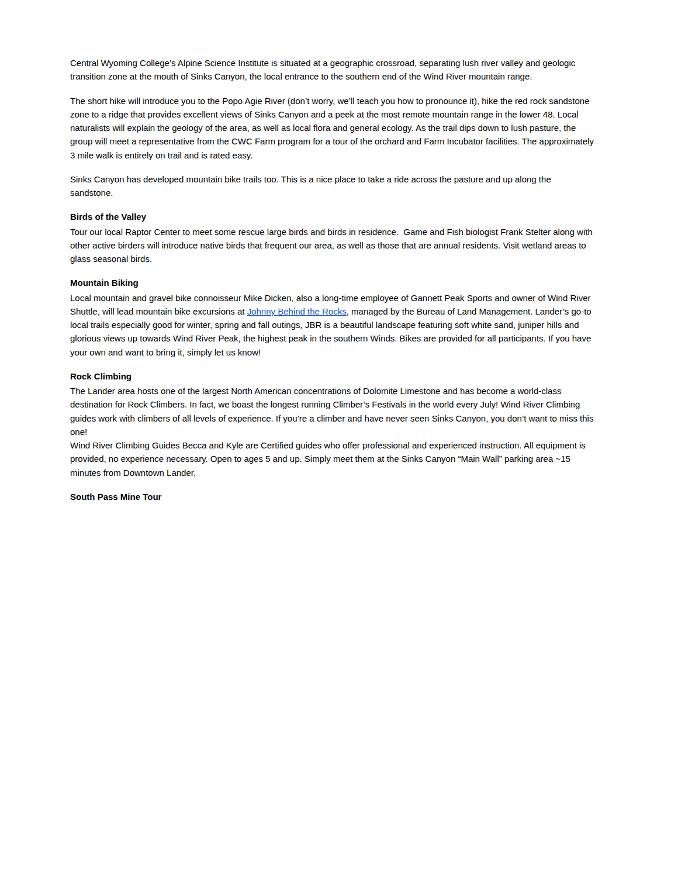Central Wyoming College’s Alpine Science Institute is situated at a geographic crossroad, separating lush river valley and geologic transition zone at the mouth of Sinks Canyon, the local entrance to the southern end of the Wind River mountain range.
The short hike will introduce you to the Popo Agie River (don’t worry, we’ll teach you how to pronounce it), hike the red rock sandstone zone to a ridge that provides excellent views of Sinks Canyon and a peek at the most remote mountain range in the lower 48. Local naturalists will explain the geology of the area, as well as local flora and general ecology. As the trail dips down to lush pasture, the group will meet a representative from the CWC Farm program for a tour of the orchard and Farm Incubator facilities. The approximately 3 mile walk is entirely on trail and is rated easy.
Sinks Canyon has developed mountain bike trails too. This is a nice place to take a ride across the pasture and up along the sandstone.
Birds of the Valley
Tour our local Raptor Center to meet some rescue large birds and birds in residence. Game and Fish biologist Frank Stelter along with other active birders will introduce native birds that frequent our area, as well as those that are annual residents. Visit wetland areas to glass seasonal birds.
Mountain Biking
Local mountain and gravel bike connoisseur Mike Dicken, also a long-time employee of Gannett Peak Sports and owner of Wind River Shuttle, will lead mountain bike excursions at Johnny Behind the Rocks, managed by the Bureau of Land Management. Lander’s go-to local trails especially good for winter, spring and fall outings, JBR is a beautiful landscape featuring soft white sand, juniper hills and glorious views up towards Wind River Peak, the highest peak in the southern Winds. Bikes are provided for all participants. If you have your own and want to bring it, simply let us know!
Rock Climbing
The Lander area hosts one of the largest North American concentrations of Dolomite Limestone and has become a world-class destination for Rock Climbers. In fact, we boast the longest running Climber’s Festivals in the world every July! Wind River Climbing guides work with climbers of all levels of experience. If you’re a climber and have never seen Sinks Canyon, you don’t want to miss this one!
Wind River Climbing Guides Becca and Kyle are Certified guides who offer professional and experienced instruction. All equipment is provided, no experience necessary. Open to ages 5 and up. Simply meet them at the Sinks Canyon “Main Wall” parking area ~15 minutes from Downtown Lander.
South Pass Mine Tour